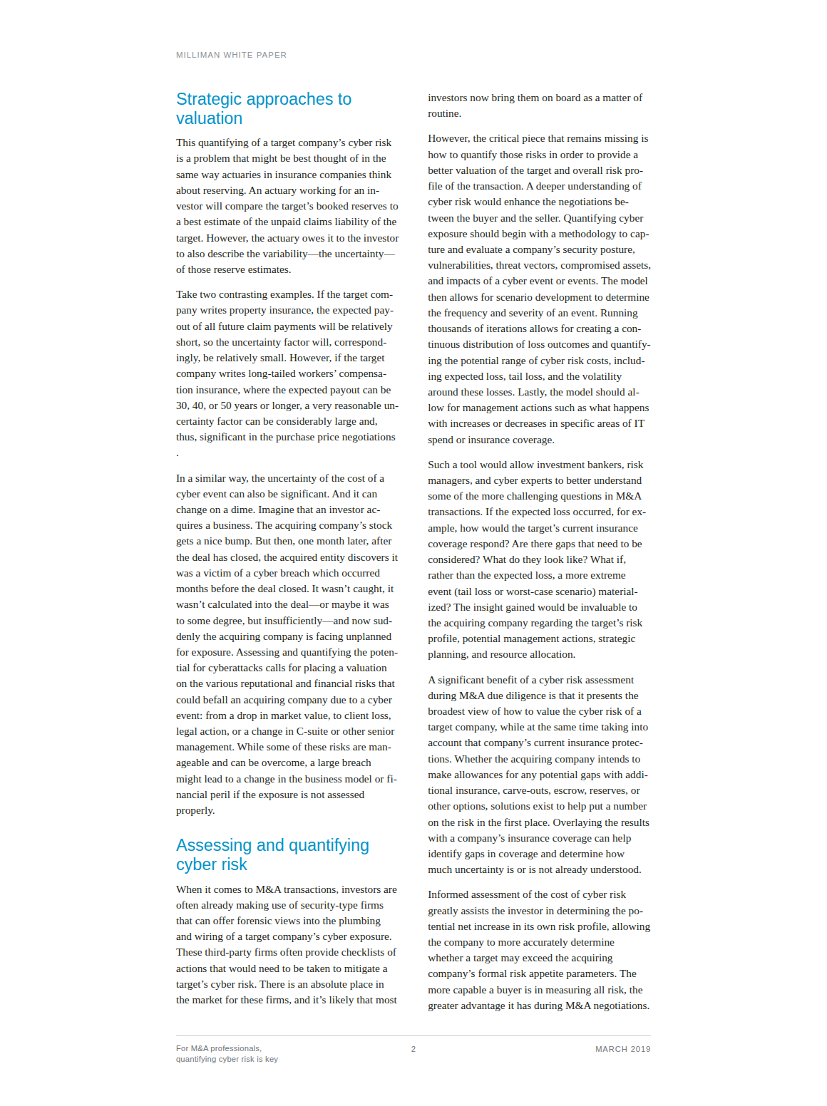MILLIMAN WHITE PAPER
Strategic approaches to valuation
This quantifying of a target company’s cyber risk is a problem that might be best thought of in the same way actuaries in insurance companies think about reserving. An actuary working for an investor will compare the target’s booked reserves to a best estimate of the unpaid claims liability of the target. However, the actuary owes it to the investor to also describe the variability—the uncertainty—of those reserve estimates.
Take two contrasting examples. If the target company writes property insurance, the expected payout of all future claim payments will be relatively short, so the uncertainty factor will, correspondingly, be relatively small. However, if the target company writes long-tailed workers’ compensation insurance, where the expected payout can be 30, 40, or 50 years or longer, a very reasonable uncertainty factor can be considerably large and, thus, significant in the purchase price negotiations .
In a similar way, the uncertainty of the cost of a cyber event can also be significant. And it can change on a dime. Imagine that an investor acquires a business. The acquiring company’s stock gets a nice bump. But then, one month later, after the deal has closed, the acquired entity discovers it was a victim of a cyber breach which occurred months before the deal closed. It wasn’t caught, it wasn’t calculated into the deal—or maybe it was to some degree, but insufficiently—and now suddenly the acquiring company is facing unplanned for exposure. Assessing and quantifying the potential for cyberattacks calls for placing a valuation on the various reputational and financial risks that could befall an acquiring company due to a cyber event: from a drop in market value, to client loss, legal action, or a change in C-suite or other senior management. While some of these risks are manageable and can be overcome, a large breach might lead to a change in the business model or financial peril if the exposure is not assessed properly.
Assessing and quantifying cyber risk
When it comes to M&A transactions, investors are often already making use of security-type firms that can offer forensic views into the plumbing and wiring of a target company’s cyber exposure. These third-party firms often provide checklists of actions that would need to be taken to mitigate a target’s cyber risk. There is an absolute place in the market for these firms, and it’s likely that most investors now bring them on board as a matter of routine.
However, the critical piece that remains missing is how to quantify those risks in order to provide a better valuation of the target and overall risk profile of the transaction. A deeper understanding of cyber risk would enhance the negotiations between the buyer and the seller. Quantifying cyber exposure should begin with a methodology to capture and evaluate a company’s security posture, vulnerabilities, threat vectors, compromised assets, and impacts of a cyber event or events. The model then allows for scenario development to determine the frequency and severity of an event. Running thousands of iterations allows for creating a continuous distribution of loss outcomes and quantifying the potential range of cyber risk costs, including expected loss, tail loss, and the volatility around these losses. Lastly, the model should allow for management actions such as what happens with increases or decreases in specific areas of IT spend or insurance coverage.
Such a tool would allow investment bankers, risk managers, and cyber experts to better understand some of the more challenging questions in M&A transactions. If the expected loss occurred, for example, how would the target’s current insurance coverage respond? Are there gaps that need to be considered? What do they look like? What if, rather than the expected loss, a more extreme event (tail loss or worst-case scenario) materialized? The insight gained would be invaluable to the acquiring company regarding the target’s risk profile, potential management actions, strategic planning, and resource allocation.
A significant benefit of a cyber risk assessment during M&A due diligence is that it presents the broadest view of how to value the cyber risk of a target company, while at the same time taking into account that company’s current insurance protections. Whether the acquiring company intends to make allowances for any potential gaps with additional insurance, carve-outs, escrow, reserves, or other options, solutions exist to help put a number on the risk in the first place. Overlaying the results with a company’s insurance coverage can help identify gaps in coverage and determine how much uncertainty is or is not already understood.
Informed assessment of the cost of cyber risk greatly assists the investor in determining the potential net increase in its own risk profile, allowing the company to more accurately determine whether a target may exceed the acquiring company’s formal risk appetite parameters. The more capable a buyer is in measuring all risk, the greater advantage it has during M&A negotiations.
For M&A professionals,
quantifying cyber risk is key
2
March 2019